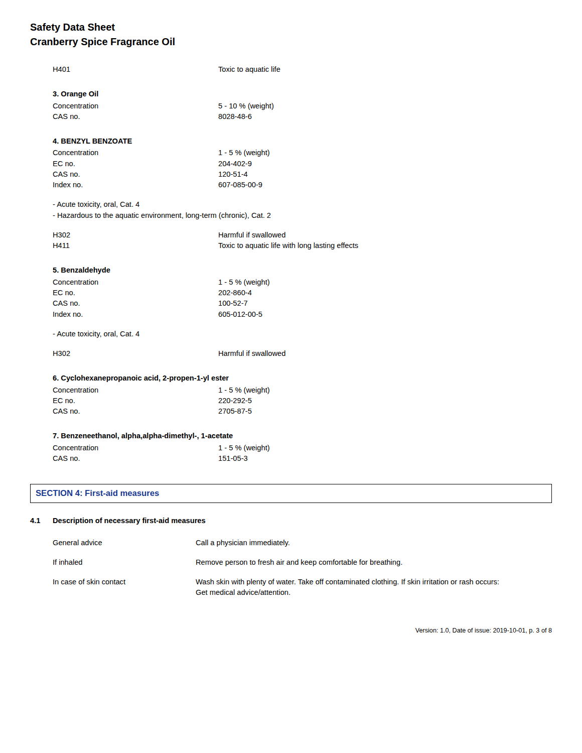Safety Data Sheet
Cranberry Spice Fragrance Oil
H401
Toxic to aquatic life
3. Orange Oil
Concentration
5 - 10 % (weight)
CAS no.
8028-48-6
4. BENZYL BENZOATE
Concentration
1 - 5 % (weight)
EC no.
204-402-9
CAS no.
120-51-4
Index no.
607-085-00-9
- Acute toxicity, oral, Cat. 4
- Hazardous to the aquatic environment, long-term (chronic), Cat. 2
H302
Harmful if swallowed
H411
Toxic to aquatic life with long lasting effects
5. Benzaldehyde
Concentration
1 - 5 % (weight)
EC no.
202-860-4
CAS no.
100-52-7
Index no.
605-012-00-5
- Acute toxicity, oral, Cat. 4
H302
Harmful if swallowed
6. Cyclohexanepropanoic acid, 2-propen-1-yl ester
Concentration
1 - 5 % (weight)
EC no.
220-292-5
CAS no.
2705-87-5
7. Benzeneethanol, alpha,alpha-dimethyl-, 1-acetate
Concentration
1 - 5 % (weight)
CAS no.
151-05-3
SECTION 4: First-aid measures
4.1
Description of necessary first-aid measures
General advice
Call a physician immediately.
If inhaled
Remove person to fresh air and keep comfortable for breathing.
In case of skin contact
Wash skin with plenty of water. Take off contaminated clothing. If skin irritation or rash occurs:
Get medical advice/attention.
Version: 1.0, Date of issue: 2019-10-01, p. 3 of 8